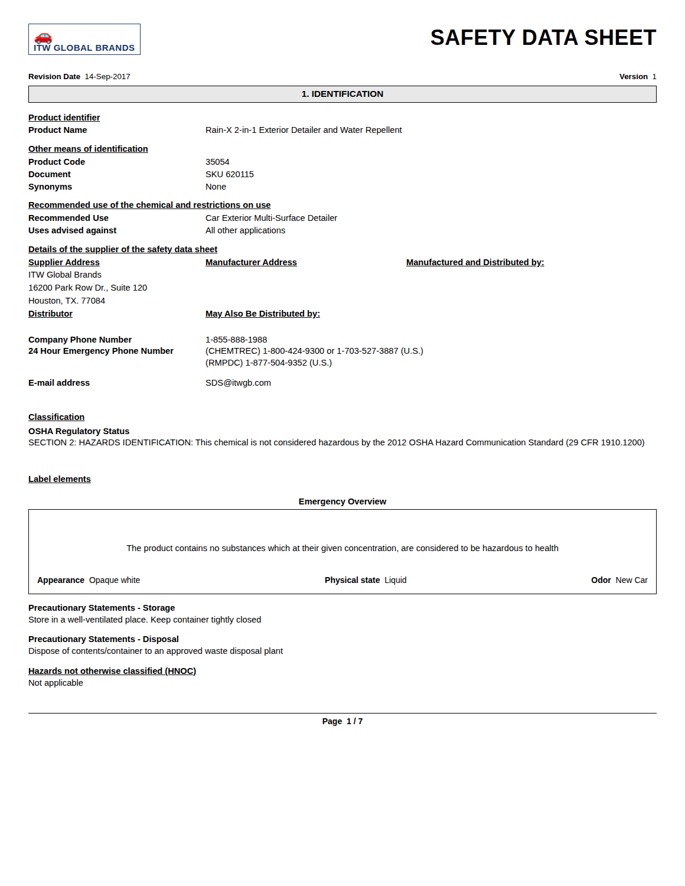🚗
ITW GLOBAL BRANDS
SAFETY DATA SHEET
Revision Date 14-Sep-2017
Version 1
1. IDENTIFICATION
Product identifier
Product Name
Rain-X 2-in-1 Exterior Detailer and Water Repellent
Other means of identification
Product Code
35054
Document
SKU 620115
Synonyms
None
Recommended use of the chemical and restrictions on use
Recommended Use
Car Exterior Multi-Surface Detailer
Uses advised against
All other applications
Details of the supplier of the safety data sheet
Supplier Address
Manufacturer Address
Manufactured and Distributed by:
ITW Global Brands
16200 Park Row Dr., Suite 120
Houston, TX. 77084
Distributor
May Also Be Distributed by:
Company Phone Number
1-855-888-1988
24 Hour Emergency Phone Number
(CHEMTREC) 1-800-424-9300 or 1-703-527-3887 (U.S.)
(RMPDC) 1-877-504-9352 (U.S.)
E-mail address
SDS@itwgb.com
Classification
OSHA Regulatory Status
SECTION 2: HAZARDS IDENTIFICATION: This chemical is not considered hazardous by the 2012 OSHA Hazard Communication Standard (29 CFR 1910.1200)
Label elements
Emergency Overview
The product contains no substances which at their given concentration, are considered to be hazardous to health
Appearance Opaque white Physical state Liquid Odor New Car
Precautionary Statements - Storage
Store in a well-ventilated place. Keep container tightly closed
Precautionary Statements - Disposal
Dispose of contents/container to an approved waste disposal plant
Hazards not otherwise classified (HNOC)
Not applicable
Page 1 / 7